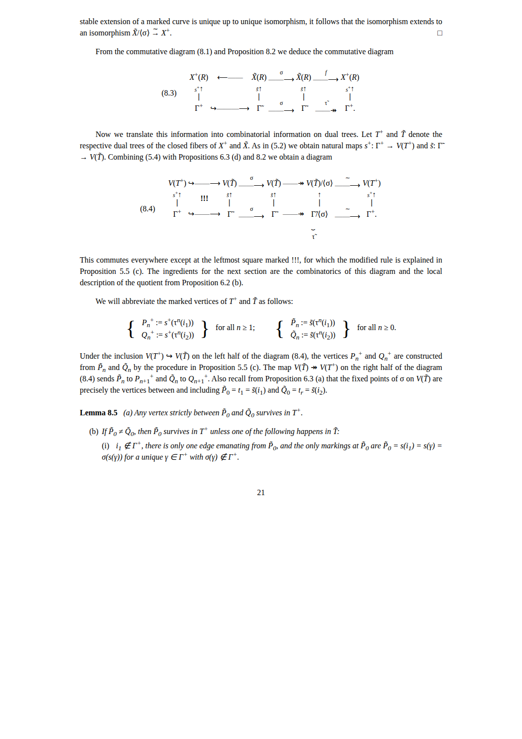stable extension of a marked curve is unique up to unique isomorphism, it follows that the isomorphism extends to an isomorphism X̃/⟨σ⟩ →∼ X+. □
From the commutative diagram (8.1) and Proposition 8.2 we deduce the commutative diagram
(8.3)
| X + ( R ) | ⟵—— | X̃ ( R ) | σ ——⟶ | X̃ ( R ) | f ——⟶ | X + ( R ) |
| s + ↑ ∣ | | s̃ ↑ ∣ | | s̃ ↑ ∣ | | s + ↑ ∣ |
| Γ + | ↪———⟶ | Γ̃ | σ ——⟶ | Γ̃ | τ̃ ——↠ | Γ + . |
Now we translate this information into combinatorial information on dual trees. Let T+ and T̃ denote the respective dual trees of the closed fibers of X+ and X̃. As in (5.2) we obtain natural maps s+: Γ+ → V(T+) and s̃: Γ̃ → V(T̃). Combining (5.4) with Propositions 6.3 (d) and 8.2 we obtain a diagram
(8.4)
| V ( T + ) | ↪——⟶ | V ( T̃ ) | σ ——⟶ | V ( T̃ ) | ——↠ | V ( T̃ )/⟨σ⟩ | ∼ ——⟶ | V ( T + ) |
| s + ↑ ∣ | !!! | s̃ ↑ ∣ | | s̃ ↑ ∣ | | ↑ ∣ | | s + ↑ ∣ |
| Γ + | ↪——⟶ | Γ̃ | σ ——⟶ | Γ̃ | ——↠ | Γ̃/⟨σ⟩ | ∼ ——⟶ | Γ + . |
| | ⏟ τ̃ | |
This commutes everywhere except at the leftmost square marked !!!, for which the modified rule is explained in Proposition 5.5 (c). The ingredients for the next section are the combinatorics of this diagram and the local description of the quotient from Proposition 6.2 (b).
We will abbreviate the marked vertices of T+ and T̃ as follows:
{
| P n + := s + (τ n ( i 1 )) |
| Q n + := s + (τ n ( i 2 )) |
} for all n ≥ 1; {
| P̃ n := s̃ (τ n ( i 1 )) |
| Q̃ n := s̃ (τ n ( i 2 )) |
} for all n ≥ 0.
Under the inclusion V(T+) ↪ V(T̃) on the left half of the diagram (8.4), the vertices Pn+ and Qn+ are constructed from P̃n and Q̃n by the procedure in Proposition 5.5 (c). The map V(T̃) ↠ V(T+) on the right half of the diagram (8.4) sends P̃n to Pn+1+ and Q̃n to Qn+1+. Also recall from Proposition 6.3 (a) that the fixed points of σ on V(T̃) are precisely the vertices between and including P̃0 = t1 = s̃(i1) and Q̃0 = tr = s̃(i2).
Lemma 8.5 (a) Any vertex strictly between P̃0 and Q̃0 survives in T+.
(b) If P̃0 ≠ Q̃0, then P̃0 survives in T+ unless one of the following happens in T̃:
(i) i1 ∉ Γ+, there is only one edge emanating from P̃0, and the only markings at P̃0 are P̃0 = s(i1) = s(γ) = σ(s(γ)) for a unique γ ∈ Γ+ with σ(γ) ∉ Γ+.
21